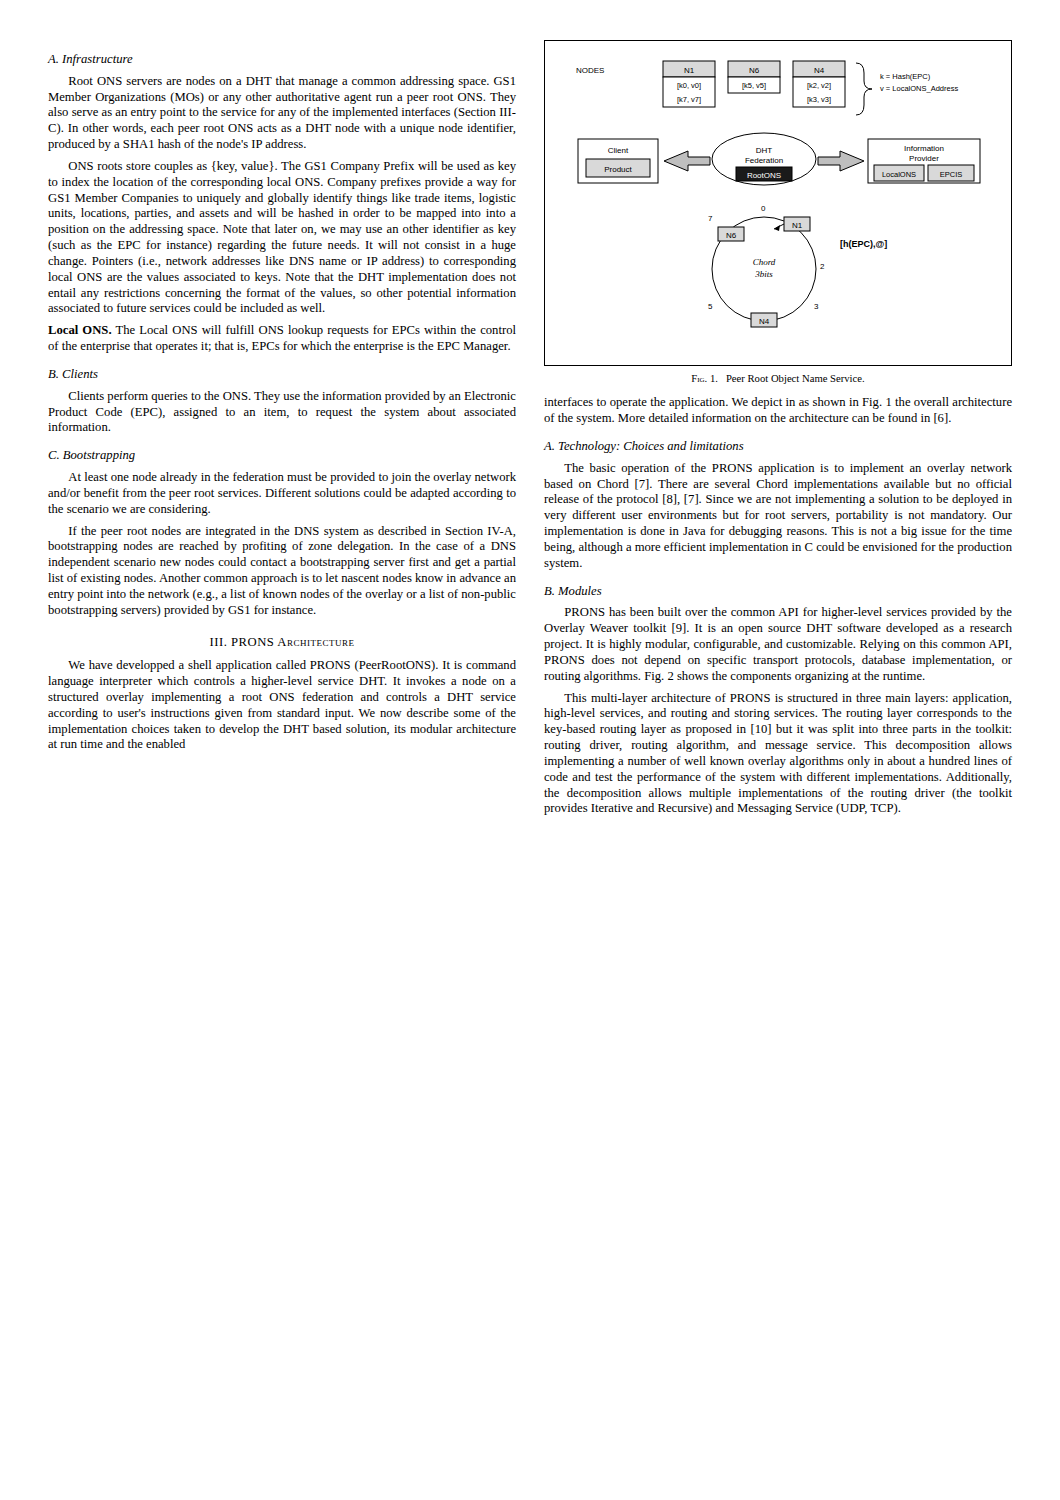A. Infrastructure
Root ONS servers are nodes on a DHT that manage a common addressing space. GS1 Member Organizations (MOs) or any other authoritative agent run a peer root ONS. They also serve as an entry point to the service for any of the implemented interfaces (Section III-C). In other words, each peer root ONS acts as a DHT node with a unique node identifier, produced by a SHA1 hash of the node's IP address.
ONS roots store couples as {key, value}. The GS1 Company Prefix will be used as key to index the location of the corresponding local ONS. Company prefixes provide a way for GS1 Member Companies to uniquely and globally identify things like trade items, logistic units, locations, parties, and assets and will be hashed in order to be mapped into into a position on the addressing space. Note that later on, we may use an other identifier as key (such as the EPC for instance) regarding the future needs. It will not consist in a huge change. Pointers (i.e., network addresses like DNS name or IP address) to corresponding local ONS are the values associated to keys. Note that the DHT implementation does not entail any restrictions concerning the format of the values, so other potential information associated to future services could be included as well.
Local ONS. The Local ONS will fulfill ONS lookup requests for EPCs within the control of the enterprise that operates it; that is, EPCs for which the enterprise is the EPC Manager.
B. Clients
Clients perform queries to the ONS. They use the information provided by an Electronic Product Code (EPC), assigned to an item, to request the system about associated information.
C. Bootstrapping
At least one node already in the federation must be provided to join the overlay network and/or benefit from the peer root services. Different solutions could be adapted according to the scenario we are considering.
If the peer root nodes are integrated in the DNS system as described in Section IV-A, bootstrapping nodes are reached by profiting of zone delegation. In the case of a DNS independent scenario new nodes could contact a bootstrapping server first and get a partial list of existing nodes. Another common approach is to let nascent nodes know in advance an entry point into the network (e.g., a list of known nodes of the overlay or a list of non-public bootstrapping servers) provided by GS1 for instance.
III. PRONS Architecture
We have developped a shell application called PRONS (PeerRootONS). It is command language interpreter which controls a higher-level service DHT. It invokes a node on a structured overlay implementing a root ONS federation and controls a DHT service according to user's instructions given from standard input. We now describe some of the implementation choices taken to develop the DHT based solution, its modular architecture at run time and the enabled
NODES N1 N6 N4 [k0, v0] [k7, v7] [k5, v5] [k2, v2] [k3, v3] k = Hash(EPC) v = LocalONS_Address Client Product Information Provider LocalONS EPCIS DHT Federation RootONS Chord 3bits 0 2 3 5 7 N1 N6 N4 [h(EPC),@]
Fig. 1. Peer Root Object Name Service.
interfaces to operate the application. We depict in as shown in Fig. 1 the overall architecture of the system. More detailed information on the architecture can be found in [6].
A. Technology: Choices and limitations
The basic operation of the PRONS application is to implement an overlay network based on Chord [7]. There are several Chord implementations available but no official release of the protocol [8], [7]. Since we are not implementing a solution to be deployed in very different user environments but for root servers, portability is not mandatory. Our implementation is done in Java for debugging reasons. This is not a big issue for the time being, although a more efficient implementation in C could be envisioned for the production system.
B. Modules
PRONS has been built over the common API for higher-level services provided by the Overlay Weaver toolkit [9]. It is an open source DHT software developed as a research project. It is highly modular, configurable, and customizable. Relying on this common API, PRONS does not depend on specific transport protocols, database implementation, or routing algorithms. Fig. 2 shows the components organizing at the runtime.
This multi-layer architecture of PRONS is structured in three main layers: application, high-level services, and routing and storing services. The routing layer corresponds to the key-based routing layer as proposed in [10] but it was split into three parts in the toolkit: routing driver, routing algorithm, and message service. This decomposition allows implementing a number of well known overlay algorithms only in about a hundred lines of code and test the performance of the system with different implementations. Additionally, the decomposition allows multiple implementations of the routing driver (the toolkit provides Iterative and Recursive) and Messaging Service (UDP, TCP).